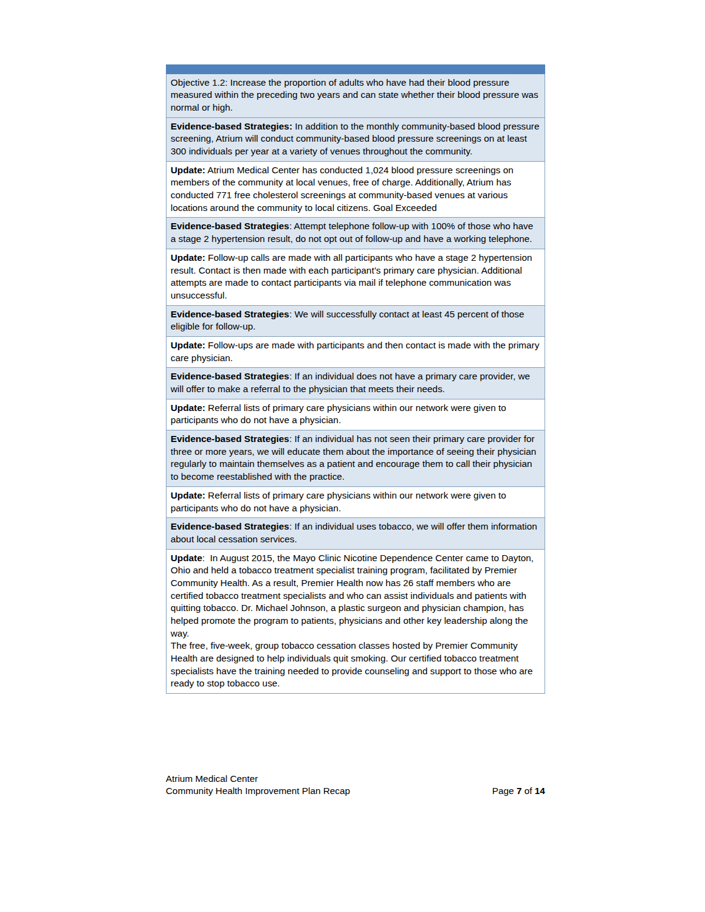| Objective 1.2: Increase the proportion of adults who have had their blood pressure measured within the preceding two years and can state whether their blood pressure was normal or high. |
| Evidence-based Strategies: In addition to the monthly community-based blood pressure screening, Atrium will conduct community-based blood pressure screenings on at least 300 individuals per year at a variety of venues throughout the community. |
| Update: Atrium Medical Center has conducted 1,024 blood pressure screenings on members of the community at local venues, free of charge. Additionally, Atrium has conducted 771 free cholesterol screenings at community-based venues at various locations around the community to local citizens. Goal Exceeded |
| Evidence-based Strategies : Attempt telephone follow-up with 100% of those who have a stage 2 hypertension result, do not opt out of follow-up and have a working telephone. |
| Update: Follow-up calls are made with all participants who have a stage 2 hypertension result. Contact is then made with each participant’s primary care physician. Additional attempts are made to contact participants via mail if telephone communication was unsuccessful. |
| Evidence-based Strategies : We will successfully contact at least 45 percent of those eligible for follow-up. |
| Update: Follow-ups are made with participants and then contact is made with the primary care physician. |
| Evidence-based Strategies : If an individual does not have a primary care provider, we will offer to make a referral to the physician that meets their needs. |
| Update: Referral lists of primary care physicians within our network were given to participants who do not have a physician. |
| Evidence-based Strategies : If an individual has not seen their primary care provider for three or more years, we will educate them about the importance of seeing their physician regularly to maintain themselves as a patient and encourage them to call their physician to become reestablished with the practice. |
| Update: Referral lists of primary care physicians within our network were given to participants who do not have a physician. |
| Evidence-based Strategies : If an individual uses tobacco, we will offer them information about local cessation services. |
| Update : In August 2015, the Mayo Clinic Nicotine Dependence Center came to Dayton, Ohio and held a tobacco treatment specialist training program, facilitated by Premier Community Health. As a result, Premier Health now has 26 staff members who are certified tobacco treatment specialists and who can assist individuals and patients with quitting tobacco. Dr. Michael Johnson, a plastic surgeon and physician champion, has helped promote the program to patients, physicians and other key leadership along the way. The free, five-week, group tobacco cessation classes hosted by Premier Community Health are designed to help individuals quit smoking. Our certified tobacco treatment specialists have the training needed to provide counseling and support to those who are ready to stop tobacco use. |
Atrium Medical Center
Community Health Improvement Plan Recap
Page 7 of 14